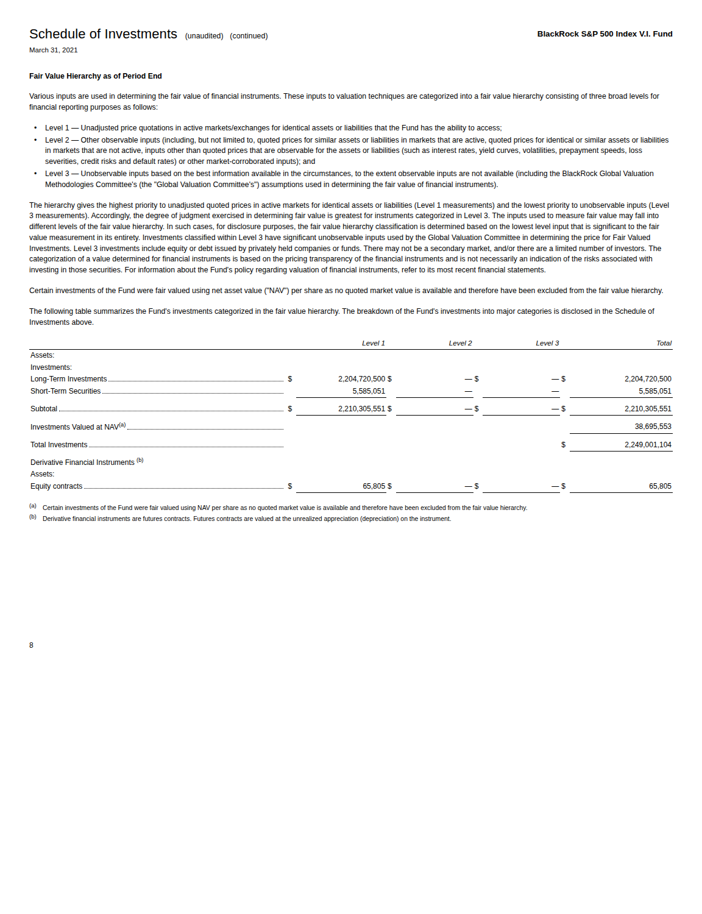Schedule of Investments (unaudited) (continued)
BlackRock S&P 500 Index V.I. Fund
March 31, 2021
Fair Value Hierarchy as of Period End
Various inputs are used in determining the fair value of financial instruments. These inputs to valuation techniques are categorized into a fair value hierarchy consisting of three broad levels for financial reporting purposes as follows:
Level 1 — Unadjusted price quotations in active markets/exchanges for identical assets or liabilities that the Fund has the ability to access;
Level 2 — Other observable inputs (including, but not limited to, quoted prices for similar assets or liabilities in markets that are active, quoted prices for identical or similar assets or liabilities in markets that are not active, inputs other than quoted prices that are observable for the assets or liabilities (such as interest rates, yield curves, volatilities, prepayment speeds, loss severities, credit risks and default rates) or other market-corroborated inputs); and
Level 3 — Unobservable inputs based on the best information available in the circumstances, to the extent observable inputs are not available (including the BlackRock Global Valuation Methodologies Committee's (the "Global Valuation Committee's") assumptions used in determining the fair value of financial instruments).
The hierarchy gives the highest priority to unadjusted quoted prices in active markets for identical assets or liabilities (Level 1 measurements) and the lowest priority to unobservable inputs (Level 3 measurements). Accordingly, the degree of judgment exercised in determining fair value is greatest for instruments categorized in Level 3. The inputs used to measure fair value may fall into different levels of the fair value hierarchy. In such cases, for disclosure purposes, the fair value hierarchy classification is determined based on the lowest level input that is significant to the fair value measurement in its entirety. Investments classified within Level 3 have significant unobservable inputs used by the Global Valuation Committee in determining the price for Fair Valued Investments. Level 3 investments include equity or debt issued by privately held companies or funds. There may not be a secondary market, and/or there are a limited number of investors. The categorization of a value determined for financial instruments is based on the pricing transparency of the financial instruments and is not necessarily an indication of the risks associated with investing in those securities. For information about the Fund's policy regarding valuation of financial instruments, refer to its most recent financial statements.
Certain investments of the Fund were fair valued using net asset value ("NAV") per share as no quoted market value is available and therefore have been excluded from the fair value hierarchy.
The following table summarizes the Fund's investments categorized in the fair value hierarchy. The breakdown of the Fund's investments into major categories is disclosed in the Schedule of Investments above.
| | Level 1 | Level 2 | Level 3 | Total |
| --- | --- | --- | --- | --- |
| Assets: | |
| Investments: | |
| Long-Term Investments | $ | 2,204,720,500 | $ | — | $ | — | $ | 2,204,720,500 |
| Short-Term Securities | | 5,585,051 | | — | | — | | 5,585,051 |
| Subtotal | $ | 2,210,305,551 | $ | — | $ | — | $ | 2,210,305,551 |
| Investments Valued at NAV (a) | | | 38,695,553 |
| Total Investments | | $ | 2,249,001,104 |
| Derivative Financial Instruments (b) | |
| Assets: | |
| Equity contracts | $ | 65,805 | $ | — | $ | — | $ | 65,805 |
(a) Certain investments of the Fund were fair valued using NAV per share as no quoted market value is available and therefore have been excluded from the fair value hierarchy.
(b) Derivative financial instruments are futures contracts. Futures contracts are valued at the unrealized appreciation (depreciation) on the instrument.
8